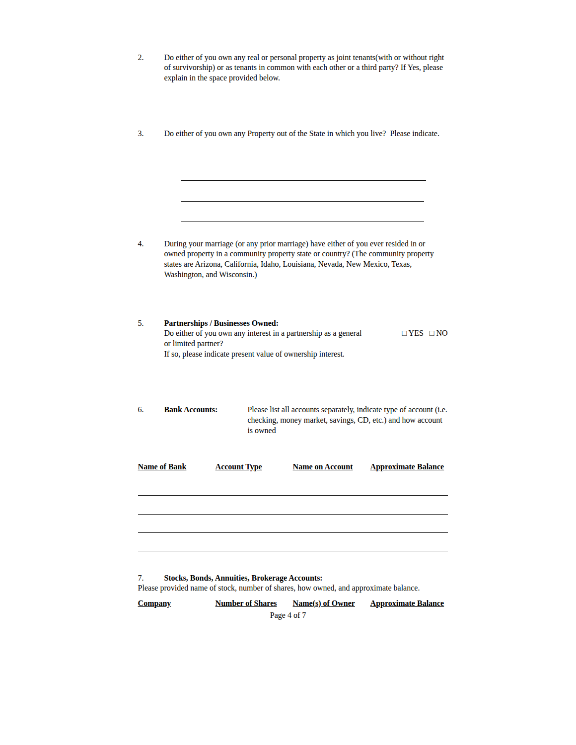2.
Do either of you own any real or personal property as joint tenants(with or without right of survivorship) or as tenants in common with each other or a third party? If Yes, please explain in the space provided below.
3.
Do either of you own any Property out of the State in which you live? Please indicate.
4.
During your marriage (or any prior marriage) have either of you ever resided in or owned property in a community property state or country? (The community property states are Arizona, California, Idaho, Louisiana, Nevada, New Mexico, Texas, Washington, and Wisconsin.)
5.
Partnerships / Businesses Owned:
Do either of you own any interest in a partnership as a general
or limited partner?
□ YES □ NO
If so, please indicate present value of ownership interest.
6.
Bank Accounts:
Please list all accounts separately, indicate type of account (i.e. checking, money market, savings, CD, etc.) and how account is owned
Name of Bank
Account Type
Name on Account
Approximate Balance
7.
Stocks, Bonds, Annuities, Brokerage Accounts:
Please provided name of stock, number of shares, how owned, and approximate balance.
Company
Number of Shares
Name(s) of Owner
Approximate Balance
Page 4 of 7